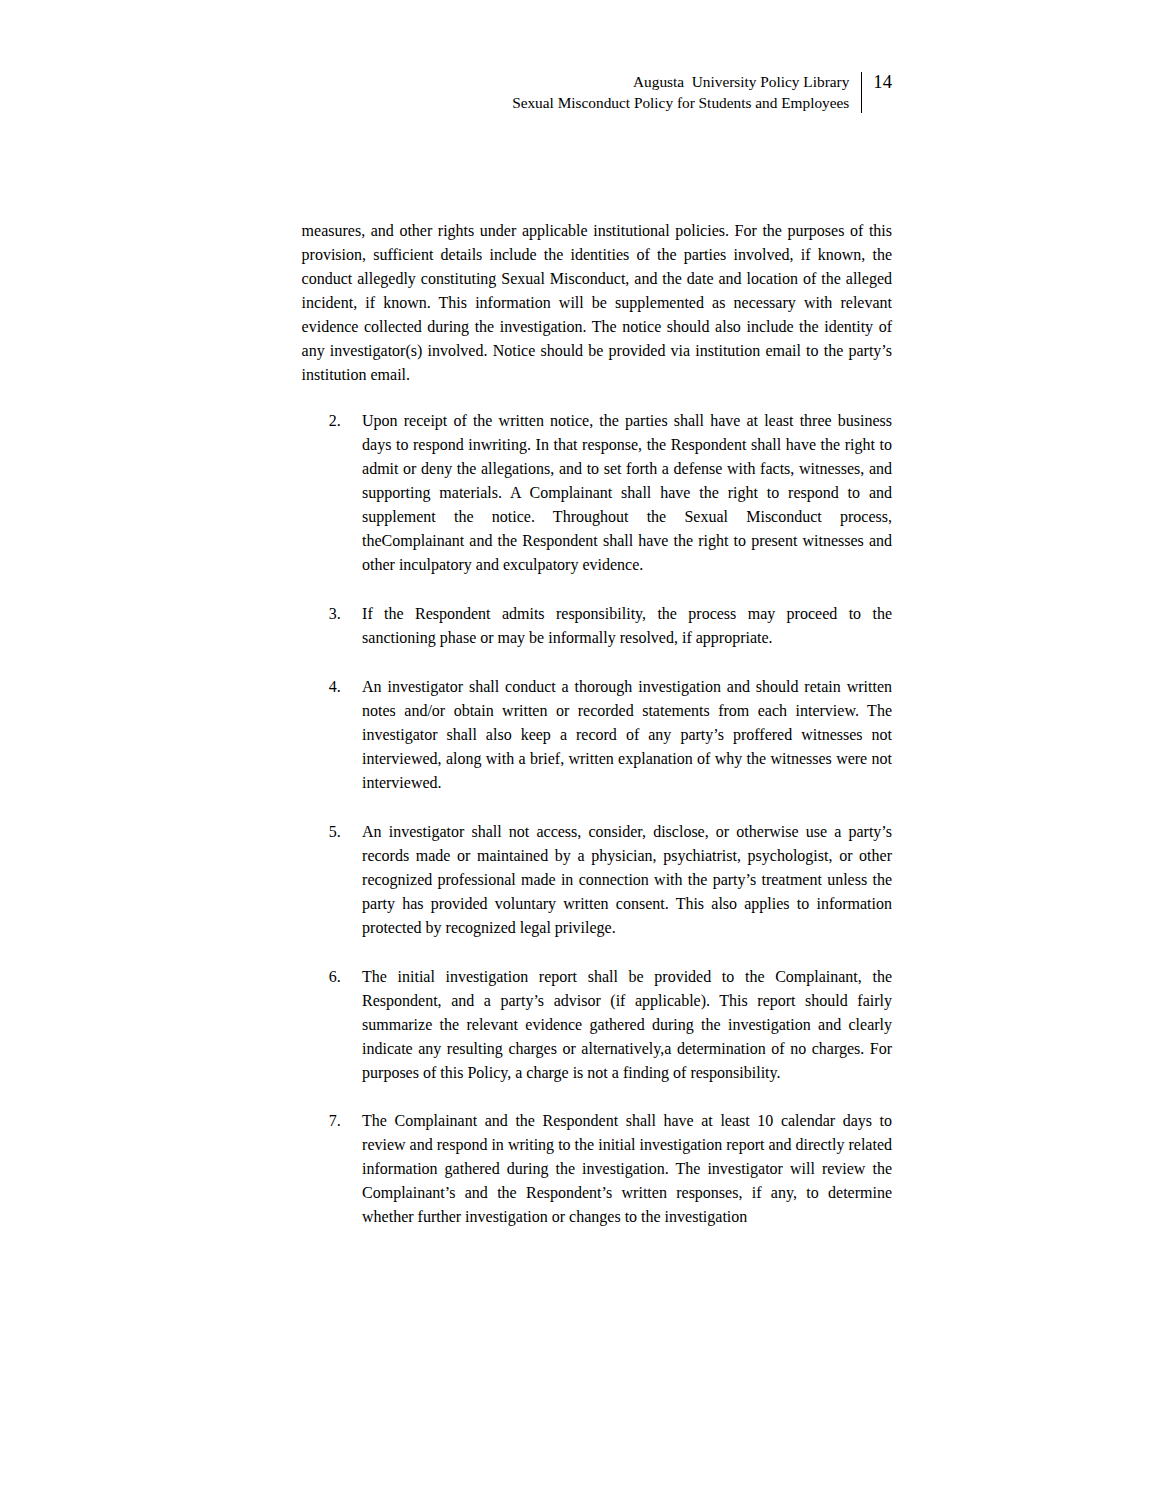Augusta University Policy Library
Sexual Misconduct Policy for Students and Employees
14
measures, and other rights under applicable institutional policies. For the purposes of this provision, sufficient details include the identities of the parties involved, if known, the conduct allegedly constituting Sexual Misconduct, and the date and location of the alleged incident, if known. This information will be supplemented as necessary with relevant evidence collected during the investigation. The notice should also include the identity of any investigator(s) involved. Notice should be provided via institution email to the party’s institution email.
Upon receipt of the written notice, the parties shall have at least three business days to respond inwriting. In that response, the Respondent shall have the right to admit or deny the allegations, and to set forth a defense with facts, witnesses, and supporting materials. A Complainant shall have the right to respond to and supplement the notice. Throughout the Sexual Misconduct process, theComplainant and the Respondent shall have the right to present witnesses and other inculpatory and exculpatory evidence.
If the Respondent admits responsibility, the process may proceed to the sanctioning phase or may be informally resolved, if appropriate.
An investigator shall conduct a thorough investigation and should retain written notes and/or obtain written or recorded statements from each interview. The investigator shall also keep a record of any party’s proffered witnesses not interviewed, along with a brief, written explanation of why the witnesses were not interviewed.
An investigator shall not access, consider, disclose, or otherwise use a party’s records made or maintained by a physician, psychiatrist, psychologist, or other recognized professional made in connection with the party’s treatment unless the party has provided voluntary written consent. This also applies to information protected by recognized legal privilege.
The initial investigation report shall be provided to the Complainant, the Respondent, and a party’s advisor (if applicable). This report should fairly summarize the relevant evidence gathered during the investigation and clearly indicate any resulting charges or alternatively,a determination of no charges. For purposes of this Policy, a charge is not a finding of responsibility.
The Complainant and the Respondent shall have at least 10 calendar days to review and respond in writing to the initial investigation report and directly related information gathered during the investigation. The investigator will review the Complainant’s and the Respondent’s written responses, if any, to determine whether further investigation or changes to the investigation